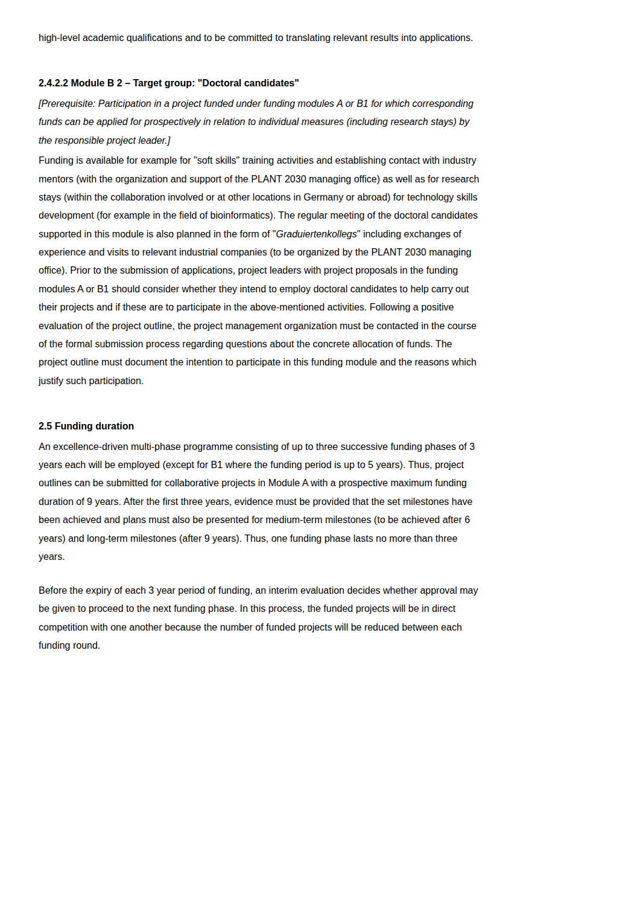high-level academic qualifications and to be committed to translating relevant results into applications.
2.4.2.2 Module B 2 – Target group: "Doctoral candidates"
[Prerequisite: Participation in a project funded under funding modules A or B1 for which corresponding funds can be applied for prospectively in relation to individual measures (including research stays) by the responsible project leader.]
Funding is available for example for "soft skills" training activities and establishing contact with industry mentors (with the organization and support of the PLANT 2030 managing office) as well as for research stays (within the collaboration involved or at other locations in Germany or abroad) for technology skills development (for example in the field of bioinformatics). The regular meeting of the doctoral candidates supported in this module is also planned in the form of "Graduiertenkollegs" including exchanges of experience and visits to relevant industrial companies (to be organized by the PLANT 2030 managing office). Prior to the submission of applications, project leaders with project proposals in the funding modules A or B1 should consider whether they intend to employ doctoral candidates to help carry out their projects and if these are to participate in the above-mentioned activities. Following a positive evaluation of the project outline, the project management organization must be contacted in the course of the formal submission process regarding questions about the concrete allocation of funds. The project outline must document the intention to participate in this funding module and the reasons which justify such participation.
2.5 Funding duration
An excellence-driven multi-phase programme consisting of up to three successive funding phases of 3 years each will be employed (except for B1 where the funding period is up to 5 years). Thus, project outlines can be submitted for collaborative projects in Module A with a prospective maximum funding duration of 9 years. After the first three years, evidence must be provided that the set milestones have been achieved and plans must also be presented for medium-term milestones (to be achieved after 6 years) and long-term milestones (after 9 years). Thus, one funding phase lasts no more than three years.
Before the expiry of each 3 year period of funding, an interim evaluation decides whether approval may be given to proceed to the next funding phase. In this process, the funded projects will be in direct competition with one another because the number of funded projects will be reduced between each funding round.